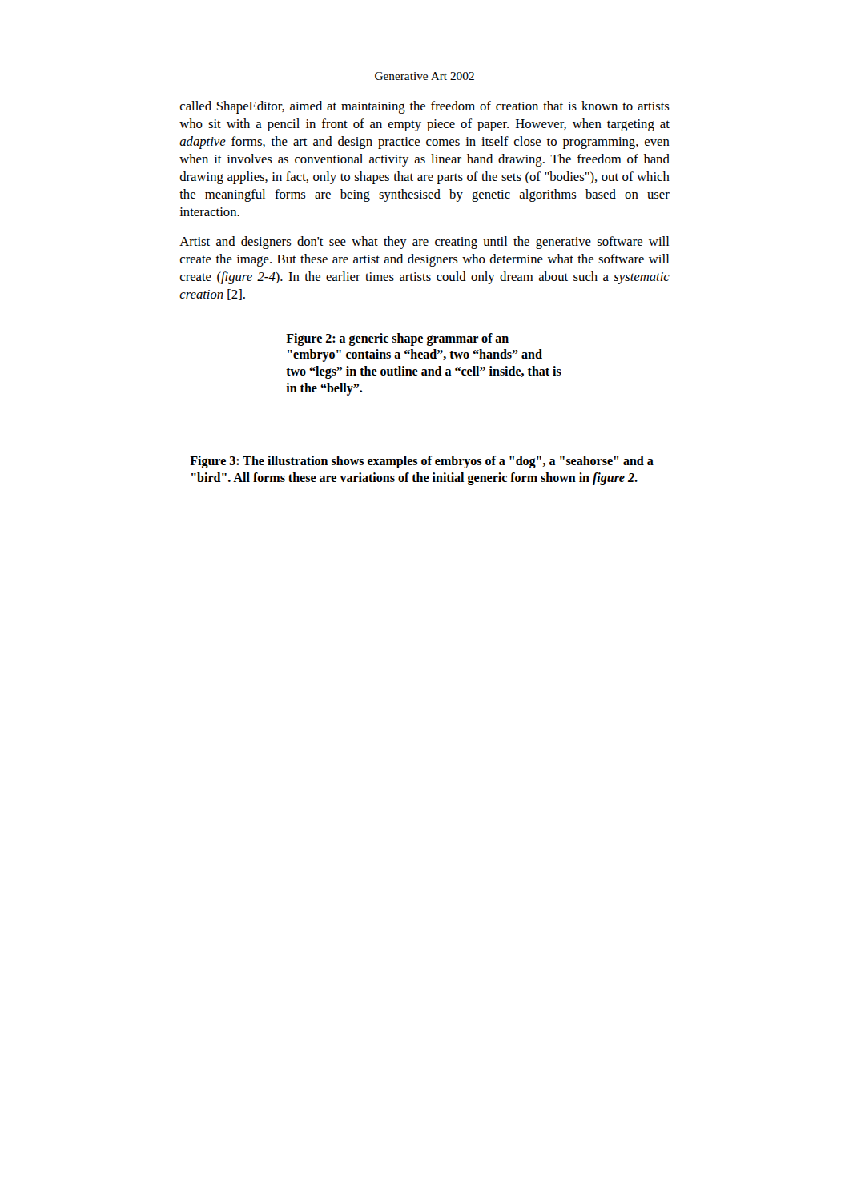Generative Art 2002
called ShapeEditor, aimed at maintaining the freedom of creation that is known to artists who sit with a pencil in front of an empty piece of paper. However, when targeting at adaptive forms, the art and design practice comes in itself close to programming, even when it involves as conventional activity as linear hand drawing. The freedom of hand drawing applies, in fact, only to shapes that are parts of the sets (of "bodies"), out of which the meaningful forms are being synthesised by genetic algorithms based on user interaction.
Artist and designers don't see what they are creating until the generative software will create the image. But these are artist and designers who determine what the software will create (figure 2-4). In the earlier times artists could only dream about such a systematic creation [2].
Figure 2: a generic shape grammar of an "embryo" contains a “head”, two “hands” and two “legs” in the outline and a “cell” inside, that is in the “belly”.
Figure 3: The illustration shows examples of embryos of a "dog", a "seahorse" and a "bird". All forms these are variations of the initial generic form shown in figure 2.